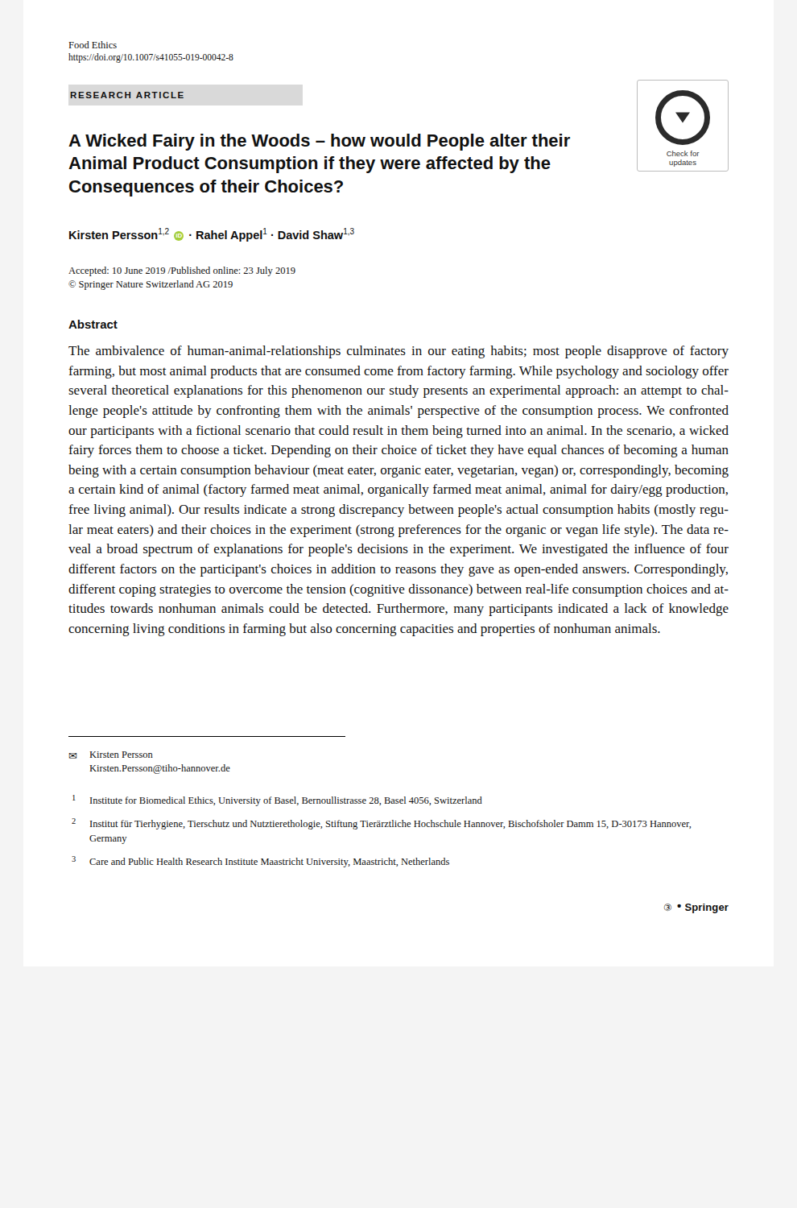Food Ethics
https://doi.org/10.1007/s41055-019-00042-8
RESEARCH ARTICLE
Check for
updates
A Wicked Fairy in the Woods – how would People alter their Animal Product Consumption if they were affected by the Consequences of their Choices?
Kirsten Persson1,2 iD · Rahel Appel1 · David Shaw1,3
Accepted: 10 June 2019 /Published online: 23 July 2019
© Springer Nature Switzerland AG 2019
Abstract
The ambivalence of human-animal-relationships culminates in our eating habits; most people disapprove of factory farming, but most animal products that are consumed come from factory farming. While psychology and sociology offer several theoretical explanations for this phenomenon our study presents an experimental approach: an attempt to challenge people's attitude by confronting them with the animals' perspective of the consumption process. We confronted our participants with a fictional scenario that could result in them being turned into an animal. In the scenario, a wicked fairy forces them to choose a ticket. Depending on their choice of ticket they have equal chances of becoming a human being with a certain consumption behaviour (meat eater, organic eater, vegetarian, vegan) or, correspondingly, becoming a certain kind of animal (factory farmed meat animal, organically farmed meat animal, animal for dairy/egg production, free living animal). Our results indicate a strong discrepancy between people's actual consumption habits (mostly regular meat eaters) and their choices in the experiment (strong preferences for the organic or vegan life style). The data reveal a broad spectrum of explanations for people's decisions in the experiment. We investigated the influence of four different factors on the participant's choices in addition to reasons they gave as open-ended answers. Correspondingly, different coping strategies to overcome the tension (cognitive dissonance) between real-life consumption choices and attitudes towards nonhuman animals could be detected. Furthermore, many participants indicated a lack of knowledge concerning living conditions in farming but also concerning capacities and properties of nonhuman animals.
✉ Kirsten Persson Kirsten.Persson@tiho-hannover.de
Institute for Biomedical Ethics, University of Basel, Bernoullistrasse 28, Basel 4056, Switzerland
Institut für Tierhygiene, Tierschutz und Nutztierethologie, Stiftung Tierärztliche Hochschule Hannover, Bischofsholer Damm 15, D-30173 Hannover, Germany
Care and Public Health Research Institute Maastricht University, Maastricht, Netherlands
③ Springer